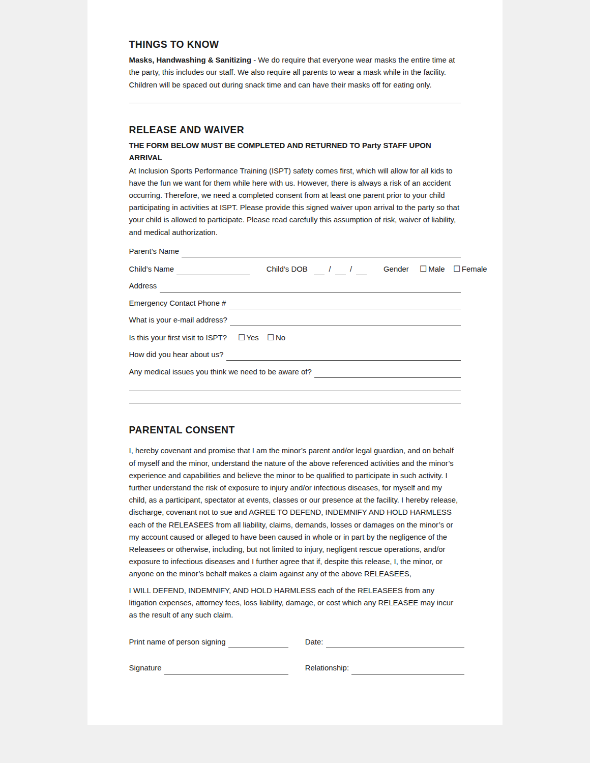Things to Know
Masks, Handwashing & Sanitizing - We do require that everyone wear masks the entire time at the party, this includes our staff. We also require all parents to wear a mask while in the facility. Children will be spaced out during snack time and can have their masks off for eating only.
Release and Waiver
THE FORM BELOW MUST BE COMPLETED AND RETURNED TO Party STAFF UPON ARRIVAL
At Inclusion Sports Performance Training (ISPT) safety comes first, which will allow for all kids to have the fun we want for them while here with us. However, there is always a risk of an accident occurring. Therefore, we need a completed consent from at least one parent prior to your child participating in activities at ISPT. Please provide this signed waiver upon arrival to the party so that your child is allowed to participate. Please read carefully this assumption of risk, waiver of liability, and medical authorization.
Parent’s Name
Child’s Name Child’s DOB / / Gender ☐Male ☐Female
Address
Emergency Contact Phone #
What is your e-mail address?
Is this your first visit to ISPT? ☐Yes ☐No
How did you hear about us?
Any medical issues you think we need to be aware of?
Parental Consent
I, hereby covenant and promise that I am the minor’s parent and/or legal guardian, and on behalf of myself and the minor, understand the nature of the above referenced activities and the minor’s experience and capabilities and believe the minor to be qualified to participate in such activity. I further understand the risk of exposure to injury and/or infectious diseases, for myself and my child, as a participant, spectator at events, classes or our presence at the facility. I hereby release, discharge, covenant not to sue and AGREE TO DEFEND, INDEMNIFY AND HOLD HARMLESS each of the RELEASEES from all liability, claims, demands, losses or damages on the minor’s or my account caused or alleged to have been caused in whole or in part by the negligence of the Releasees or otherwise, including, but not limited to injury, negligent rescue operations, and/or exposure to infectious diseases and I further agree that if, despite this release, I, the minor, or anyone on the minor’s behalf makes a claim against any of the above RELEASEES,
I WILL DEFEND, INDEMNIFY, AND HOLD HARMLESS each of the RELEASEES from any litigation expenses, attorney fees, loss liability, damage, or cost which any RELEASEE may incur as the result of any such claim.
Print name of person signing Date:
Signature Relationship: